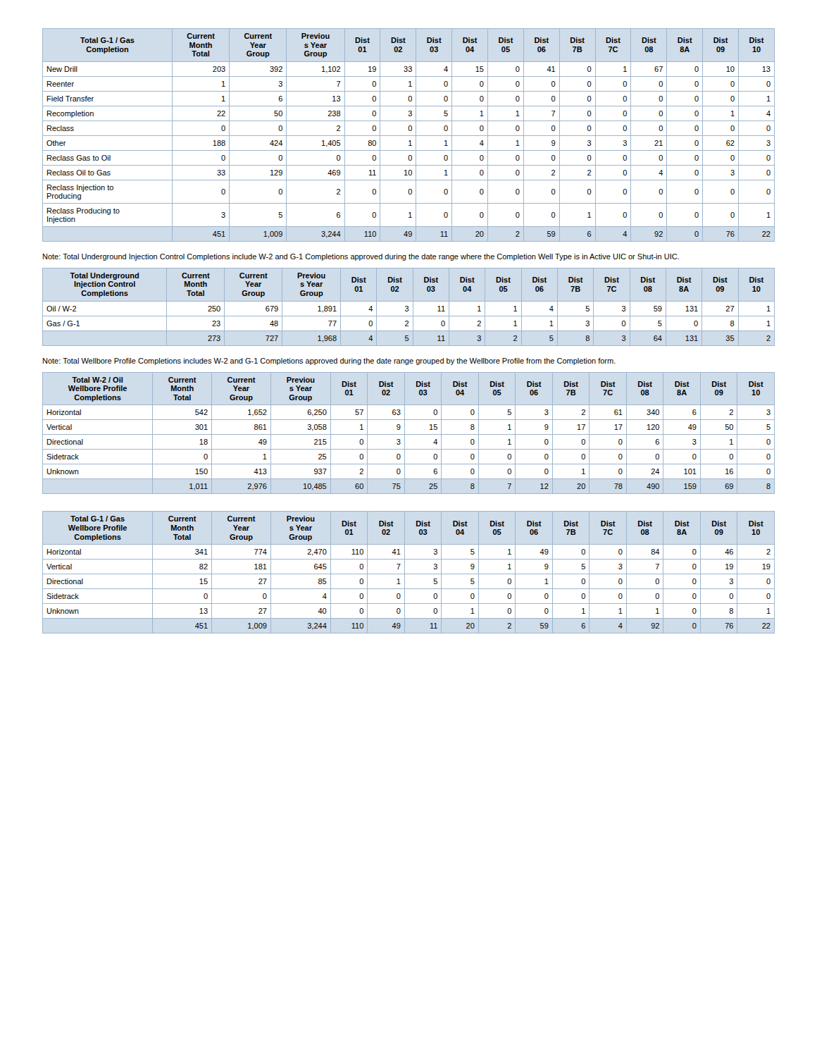| Total G-1 / Gas Completion | Current Month Total | Current Year Group | Previou s Year Group | Dist 01 | Dist 02 | Dist 03 | Dist 04 | Dist 05 | Dist 06 | Dist 7B | Dist 7C | Dist 08 | Dist 8A | Dist 09 | Dist 10 |
| --- | --- | --- | --- | --- | --- | --- | --- | --- | --- | --- | --- | --- | --- | --- | --- |
| New Drill | 203 | 392 | 1,102 | 19 | 33 | 4 | 15 | 0 | 41 | 0 | 1 | 67 | 0 | 10 | 13 |
| Reenter | 1 | 3 | 7 | 0 | 1 | 0 | 0 | 0 | 0 | 0 | 0 | 0 | 0 | 0 | 0 |
| Field Transfer | 1 | 6 | 13 | 0 | 0 | 0 | 0 | 0 | 0 | 0 | 0 | 0 | 0 | 0 | 1 |
| Recompletion | 22 | 50 | 238 | 0 | 3 | 5 | 1 | 1 | 7 | 0 | 0 | 0 | 0 | 1 | 4 |
| Reclass | 0 | 0 | 2 | 0 | 0 | 0 | 0 | 0 | 0 | 0 | 0 | 0 | 0 | 0 | 0 |
| Other | 188 | 424 | 1,405 | 80 | 1 | 1 | 4 | 1 | 9 | 3 | 3 | 21 | 0 | 62 | 3 |
| Reclass Gas to Oil | 0 | 0 | 0 | 0 | 0 | 0 | 0 | 0 | 0 | 0 | 0 | 0 | 0 | 0 | 0 |
| Reclass Oil to Gas | 33 | 129 | 469 | 11 | 10 | 1 | 0 | 0 | 2 | 2 | 0 | 4 | 0 | 3 | 0 |
| Reclass Injection to Producing | 0 | 0 | 2 | 0 | 0 | 0 | 0 | 0 | 0 | 0 | 0 | 0 | 0 | 0 | 0 |
| Reclass Producing to Injection | 3 | 5 | 6 | 0 | 1 | 0 | 0 | 0 | 0 | 1 | 0 | 0 | 0 | 0 | 1 |
| | 451 | 1,009 | 3,244 | 110 | 49 | 11 | 20 | 2 | 59 | 6 | 4 | 92 | 0 | 76 | 22 |
Note: Total Underground Injection Control Completions include W-2 and G-1 Completions approved during the date range where the Completion Well Type is in Active UIC or Shut-in UIC.
| Total Underground Injection Control Completions | Current Month Total | Current Year Group | Previou s Year Group | Dist 01 | Dist 02 | Dist 03 | Dist 04 | Dist 05 | Dist 06 | Dist 7B | Dist 7C | Dist 08 | Dist 8A | Dist 09 | Dist 10 |
| --- | --- | --- | --- | --- | --- | --- | --- | --- | --- | --- | --- | --- | --- | --- | --- |
| Oil / W-2 | 250 | 679 | 1,891 | 4 | 3 | 11 | 1 | 1 | 4 | 5 | 3 | 59 | 131 | 27 | 1 |
| Gas / G-1 | 23 | 48 | 77 | 0 | 2 | 0 | 2 | 1 | 1 | 3 | 0 | 5 | 0 | 8 | 1 |
| | 273 | 727 | 1,968 | 4 | 5 | 11 | 3 | 2 | 5 | 8 | 3 | 64 | 131 | 35 | 2 |
Note: Total Wellbore Profile Completions includes W-2 and G-1 Completions approved during the date range grouped by the Wellbore Profile from the Completion form.
| Total W-2 / Oil Wellbore Profile Completions | Current Month Total | Current Year Group | Previou s Year Group | Dist 01 | Dist 02 | Dist 03 | Dist 04 | Dist 05 | Dist 06 | Dist 7B | Dist 7C | Dist 08 | Dist 8A | Dist 09 | Dist 10 |
| --- | --- | --- | --- | --- | --- | --- | --- | --- | --- | --- | --- | --- | --- | --- | --- |
| Horizontal | 542 | 1,652 | 6,250 | 57 | 63 | 0 | 0 | 5 | 3 | 2 | 61 | 340 | 6 | 2 | 3 |
| Vertical | 301 | 861 | 3,058 | 1 | 9 | 15 | 8 | 1 | 9 | 17 | 17 | 120 | 49 | 50 | 5 |
| Directional | 18 | 49 | 215 | 0 | 3 | 4 | 0 | 1 | 0 | 0 | 0 | 6 | 3 | 1 | 0 |
| Sidetrack | 0 | 1 | 25 | 0 | 0 | 0 | 0 | 0 | 0 | 0 | 0 | 0 | 0 | 0 | 0 |
| Unknown | 150 | 413 | 937 | 2 | 0 | 6 | 0 | 0 | 0 | 1 | 0 | 24 | 101 | 16 | 0 |
| | 1,011 | 2,976 | 10,485 | 60 | 75 | 25 | 8 | 7 | 12 | 20 | 78 | 490 | 159 | 69 | 8 |
| Total G-1 / Gas Wellbore Profile Completions | Current Month Total | Current Year Group | Previou s Year Group | Dist 01 | Dist 02 | Dist 03 | Dist 04 | Dist 05 | Dist 06 | Dist 7B | Dist 7C | Dist 08 | Dist 8A | Dist 09 | Dist 10 |
| --- | --- | --- | --- | --- | --- | --- | --- | --- | --- | --- | --- | --- | --- | --- | --- |
| Horizontal | 341 | 774 | 2,470 | 110 | 41 | 3 | 5 | 1 | 49 | 0 | 0 | 84 | 0 | 46 | 2 |
| Vertical | 82 | 181 | 645 | 0 | 7 | 3 | 9 | 1 | 9 | 5 | 3 | 7 | 0 | 19 | 19 |
| Directional | 15 | 27 | 85 | 0 | 1 | 5 | 5 | 0 | 1 | 0 | 0 | 0 | 0 | 3 | 0 |
| Sidetrack | 0 | 0 | 4 | 0 | 0 | 0 | 0 | 0 | 0 | 0 | 0 | 0 | 0 | 0 | 0 |
| Unknown | 13 | 27 | 40 | 0 | 0 | 0 | 1 | 0 | 0 | 1 | 1 | 1 | 0 | 8 | 1 |
| | 451 | 1,009 | 3,244 | 110 | 49 | 11 | 20 | 2 | 59 | 6 | 4 | 92 | 0 | 76 | 22 |